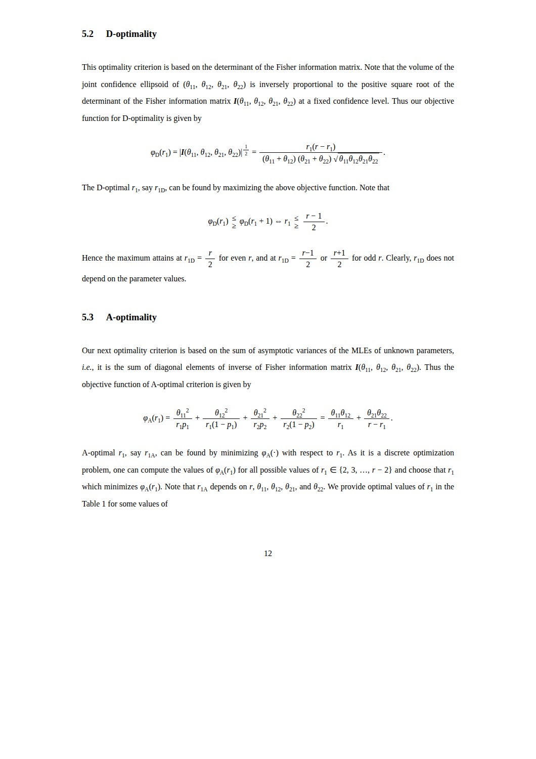5.2 D-optimality
This optimality criterion is based on the determinant of the Fisher information matrix. Note that the volume of the joint confidence ellipsoid of (θ11, θ12, θ21, θ22) is inversely proportional to the positive square root of the determinant of the Fisher information matrix I(θ11, θ12, θ21, θ22) at a fixed confidence level. Thus our objective function for D-optimality is given by
φD(r1) = |I(θ11, θ12, θ21, θ22)|12 = r1(r − r1) (θ11 + θ12) (θ21 + θ22) √θ11θ12θ21θ22 .
The D-optimal r1, say r1D, can be found by maximizing the above objective function. Note that
φD(r1) ≤≥ φD(r1 + 1) ⇔ r1 ≤≥ r − 12.
Hence the maximum attains at r1D = r 2 for even r, and at r1D = r−12 or r+12 for odd r. Clearly, r1D does not depend on the parameter values.
5.3 A-optimality
Our next optimality criterion is based on the sum of asymptotic variances of the MLEs of unknown parameters, i.e., it is the sum of diagonal elements of inverse of Fisher information matrix I(θ11, θ12, θ21, θ22). Thus the objective function of A-optimal criterion is given by
φA(r1) = θ112 r1p1 + θ122 r1(1 − p1) + θ212 r2p2 + θ222 r2(1 − p2) = θ11θ12 r1 + θ21θ22 r − r1.
A-optimal r1, say r1A, can be found by minimizing φA(·) with respect to r1. As it is a discrete optimization problem, one can compute the values of φA(r1) for all possible values of r1 ∈ {2, 3, …, r − 2} and choose that r1 which minimizes φA(r1). Note that r1A depends on r, θ11, θ12, θ21, and θ22. We provide optimal values of r1 in the Table 1 for some values of
12